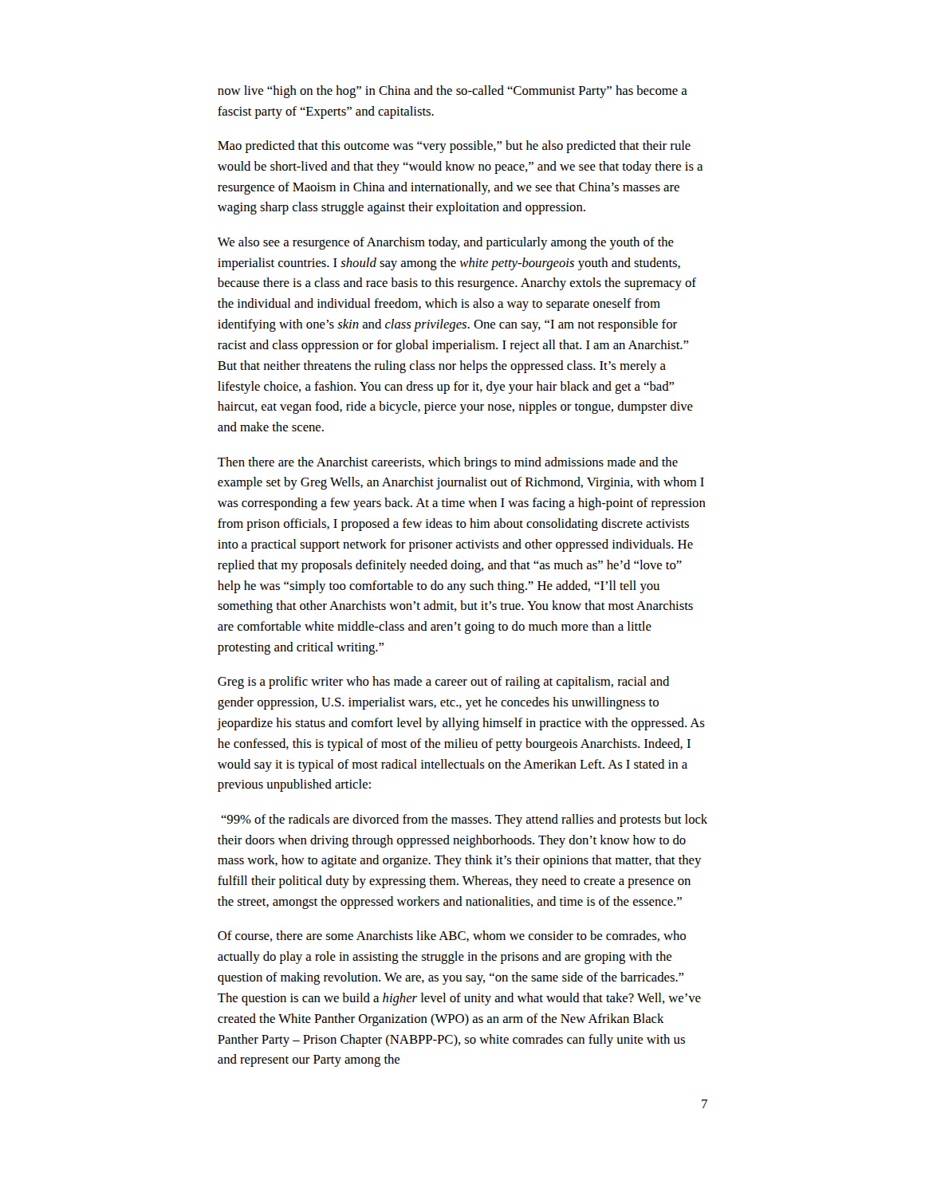now live “high on the hog” in China and the so-called “Communist Party” has become a fascist party of “Experts” and capitalists.
Mao predicted that this outcome was “very possible,” but he also predicted that their rule would be short-lived and that they “would know no peace,” and we see that today there is a resurgence of Maoism in China and internationally, and we see that China’s masses are waging sharp class struggle against their exploitation and oppression.
We also see a resurgence of Anarchism today, and particularly among the youth of the imperialist countries. I should say among the white petty-bourgeois youth and students, because there is a class and race basis to this resurgence. Anarchy extols the supremacy of the individual and individual freedom, which is also a way to separate oneself from identifying with one’s skin and class privileges. One can say, “I am not responsible for racist and class oppression or for global imperialism. I reject all that. I am an Anarchist.” But that neither threatens the ruling class nor helps the oppressed class. It’s merely a lifestyle choice, a fashion. You can dress up for it, dye your hair black and get a “bad” haircut, eat vegan food, ride a bicycle, pierce your nose, nipples or tongue, dumpster dive and make the scene.
Then there are the Anarchist careerists, which brings to mind admissions made and the example set by Greg Wells, an Anarchist journalist out of Richmond, Virginia, with whom I was corresponding a few years back. At a time when I was facing a high-point of repression from prison officials, I proposed a few ideas to him about consolidating discrete activists into a practical support network for prisoner activists and other oppressed individuals. He replied that my proposals definitely needed doing, and that “as much as” he’d “love to” help he was “simply too comfortable to do any such thing.” He added, “I’ll tell you something that other Anarchists won’t admit, but it’s true. You know that most Anarchists are comfortable white middle-class and aren’t going to do much more than a little protesting and critical writing.”
Greg is a prolific writer who has made a career out of railing at capitalism, racial and gender oppression, U.S. imperialist wars, etc., yet he concedes his unwillingness to jeopardize his status and comfort level by allying himself in practice with the oppressed. As he confessed, this is typical of most of the milieu of petty bourgeois Anarchists. Indeed, I would say it is typical of most radical intellectuals on the Amerikan Left. As I stated in a previous unpublished article:
“99% of the radicals are divorced from the masses. They attend rallies and protests but lock their doors when driving through oppressed neighborhoods. They don’t know how to do mass work, how to agitate and organize. They think it’s their opinions that matter, that they fulfill their political duty by expressing them. Whereas, they need to create a presence on the street, amongst the oppressed workers and nationalities, and time is of the essence.”
Of course, there are some Anarchists like ABC, whom we consider to be comrades, who actually do play a role in assisting the struggle in the prisons and are groping with the question of making revolution. We are, as you say, “on the same side of the barricades.” The question is can we build a higher level of unity and what would that take? Well, we’ve created the White Panther Organization (WPO) as an arm of the New Afrikan Black Panther Party – Prison Chapter (NABPP-PC), so white comrades can fully unite with us and represent our Party among the
7